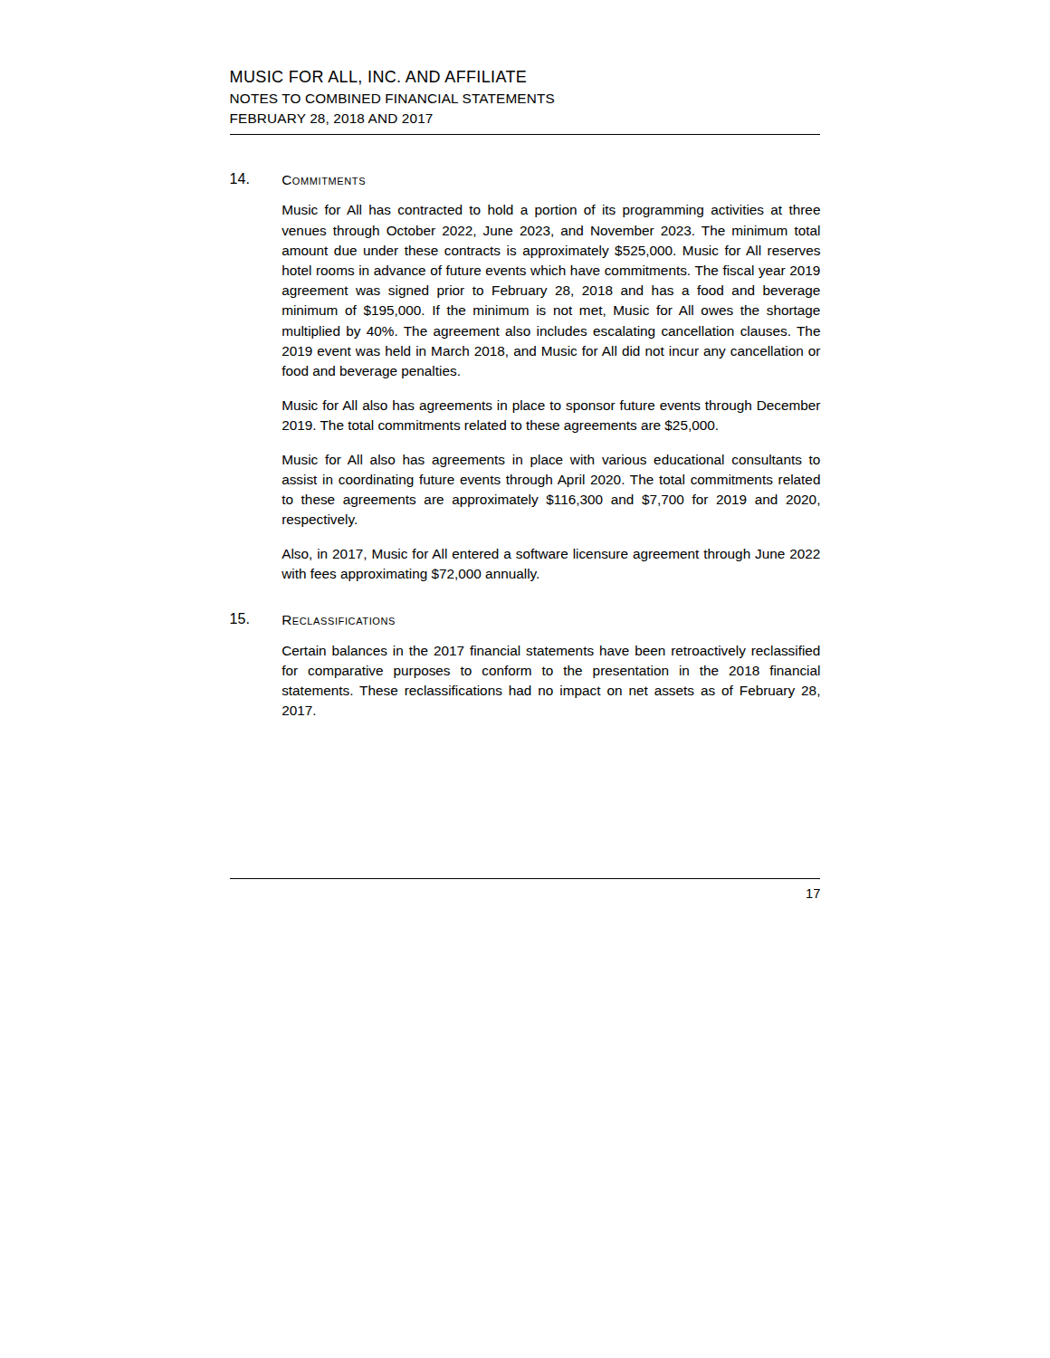MUSIC FOR ALL, INC. AND AFFILIATE
NOTES TO COMBINED FINANCIAL STATEMENTS
FEBRUARY 28, 2018 AND 2017
14.
Commitments
Music for All has contracted to hold a portion of its programming activities at three venues through October 2022, June 2023, and November 2023. The minimum total amount due under these contracts is approximately $525,000. Music for All reserves hotel rooms in advance of future events which have commitments. The fiscal year 2019 agreement was signed prior to February 28, 2018 and has a food and beverage minimum of $195,000. If the minimum is not met, Music for All owes the shortage multiplied by 40%. The agreement also includes escalating cancellation clauses. The 2019 event was held in March 2018, and Music for All did not incur any cancellation or food and beverage penalties.
Music for All also has agreements in place to sponsor future events through December 2019. The total commitments related to these agreements are $25,000.
Music for All also has agreements in place with various educational consultants to assist in coordinating future events through April 2020. The total commitments related to these agreements are approximately $116,300 and $7,700 for 2019 and 2020, respectively.
Also, in 2017, Music for All entered a software licensure agreement through June 2022 with fees approximating $72,000 annually.
15.
Reclassifications
Certain balances in the 2017 financial statements have been retroactively reclassified for comparative purposes to conform to the presentation in the 2018 financial statements. These reclassifications had no impact on net assets as of February 28, 2017.
17